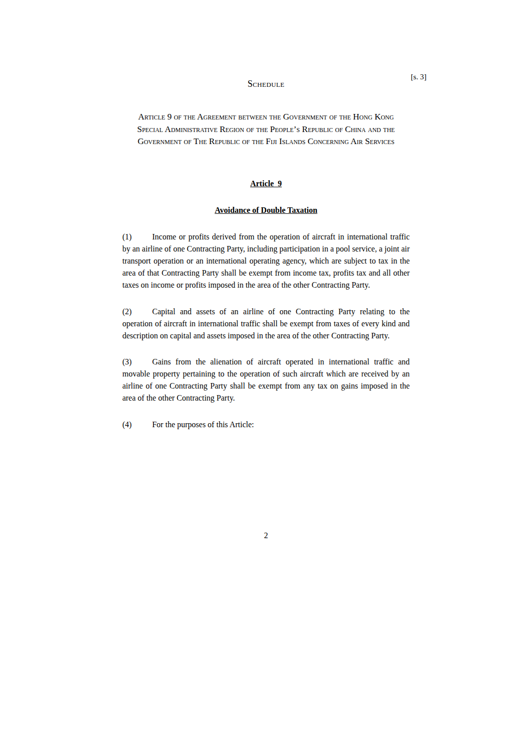Schedule [s. 3]
Article 9 of the Agreement between the Government of the Hong Kong Special Administrative Region of the People’s Republic of China and the Government of The Republic of the Fiji Islands Concerning Air Services
Article 9
Avoidance of Double Taxation
(1) Income or profits derived from the operation of aircraft in international traffic by an airline of one Contracting Party, including participation in a pool service, a joint air transport operation or an international operating agency, which are subject to tax in the area of that Contracting Party shall be exempt from income tax, profits tax and all other taxes on income or profits imposed in the area of the other Contracting Party.
(2) Capital and assets of an airline of one Contracting Party relating to the operation of aircraft in international traffic shall be exempt from taxes of every kind and description on capital and assets imposed in the area of the other Contracting Party.
(3) Gains from the alienation of aircraft operated in international traffic and movable property pertaining to the operation of such aircraft which are received by an airline of one Contracting Party shall be exempt from any tax on gains imposed in the area of the other Contracting Party.
(4) For the purposes of this Article:
2